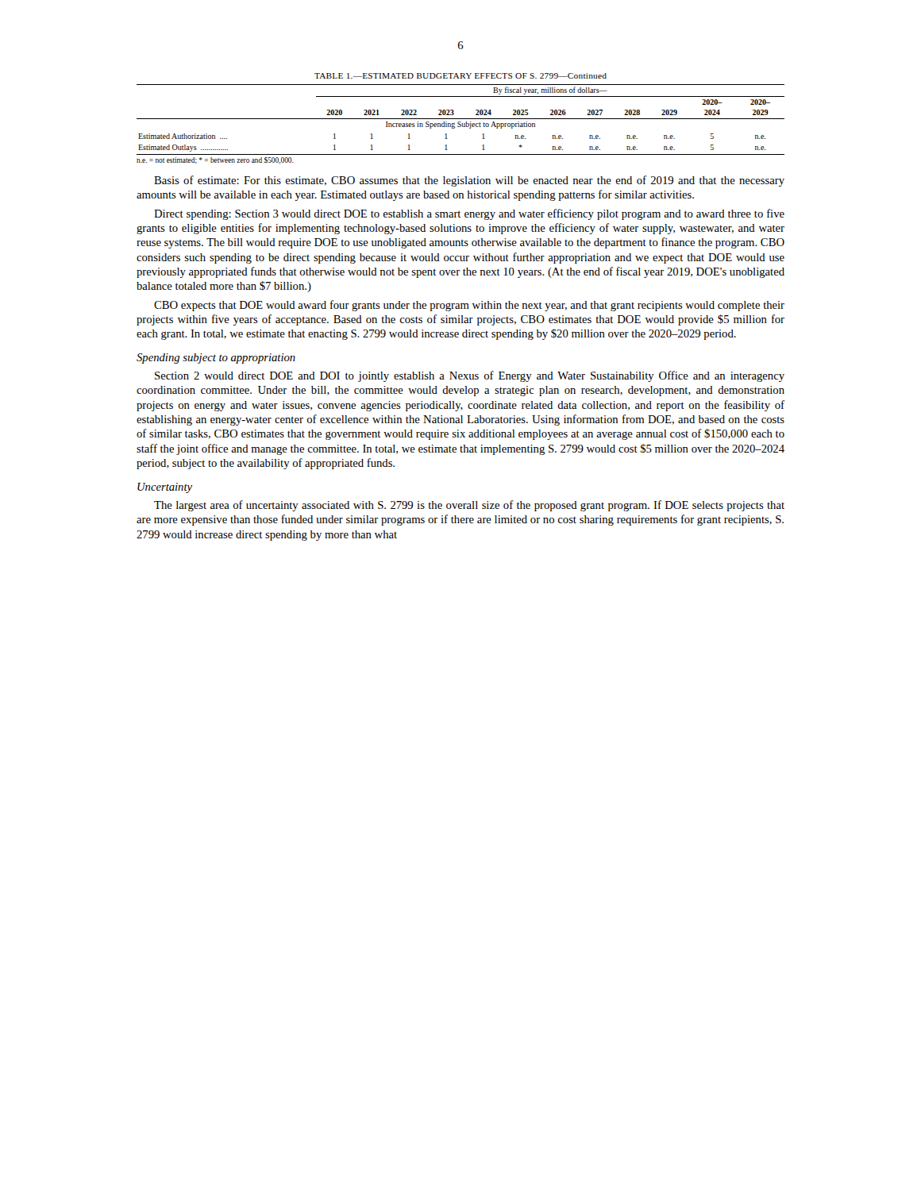6
TABLE 1.—ESTIMATED BUDGETARY EFFECTS OF S. 2799—Continued
| | By fiscal year, millions of dollars— |
| --- | --- |
| | 2020 | 2021 | 2022 | 2023 | 2024 | 2025 | 2026 | 2027 | 2028 | 2029 | 2020– 2024 | 2020– 2029 |
| Increases in Spending Subject to Appropriation |
| Estimated Authorization .... | 1 | 1 | 1 | 1 | 1 | n.e. | n.e. | n.e. | n.e. | n.e. | 5 | n.e. |
| Estimated Outlays .............. | 1 | 1 | 1 | 1 | 1 | * | n.e. | n.e. | n.e. | n.e. | 5 | n.e. |
n.e. = not estimated; * = between zero and $500,000.
Basis of estimate: For this estimate, CBO assumes that the legislation will be enacted near the end of 2019 and that the necessary amounts will be available in each year. Estimated outlays are based on historical spending patterns for similar activities.
Direct spending: Section 3 would direct DOE to establish a smart energy and water efficiency pilot program and to award three to five grants to eligible entities for implementing technology-based solutions to improve the efficiency of water supply, wastewater, and water reuse systems. The bill would require DOE to use unobligated amounts otherwise available to the department to finance the program. CBO considers such spending to be direct spending because it would occur without further appropriation and we expect that DOE would use previously appropriated funds that otherwise would not be spent over the next 10 years. (At the end of fiscal year 2019, DOE's unobligated balance totaled more than $7 billion.)
CBO expects that DOE would award four grants under the program within the next year, and that grant recipients would complete their projects within five years of acceptance. Based on the costs of similar projects, CBO estimates that DOE would provide $5 million for each grant. In total, we estimate that enacting S. 2799 would increase direct spending by $20 million over the 2020–2029 period.
Spending subject to appropriation
Section 2 would direct DOE and DOI to jointly establish a Nexus of Energy and Water Sustainability Office and an interagency coordination committee. Under the bill, the committee would develop a strategic plan on research, development, and demonstration projects on energy and water issues, convene agencies periodically, coordinate related data collection, and report on the feasibility of establishing an energy-water center of excellence within the National Laboratories. Using information from DOE, and based on the costs of similar tasks, CBO estimates that the government would require six additional employees at an average annual cost of $150,000 each to staff the joint office and manage the committee. In total, we estimate that implementing S. 2799 would cost $5 million over the 2020–2024 period, subject to the availability of appropriated funds.
Uncertainty
The largest area of uncertainty associated with S. 2799 is the overall size of the proposed grant program. If DOE selects projects that are more expensive than those funded under similar programs or if there are limited or no cost sharing requirements for grant recipients, S. 2799 would increase direct spending by more than what